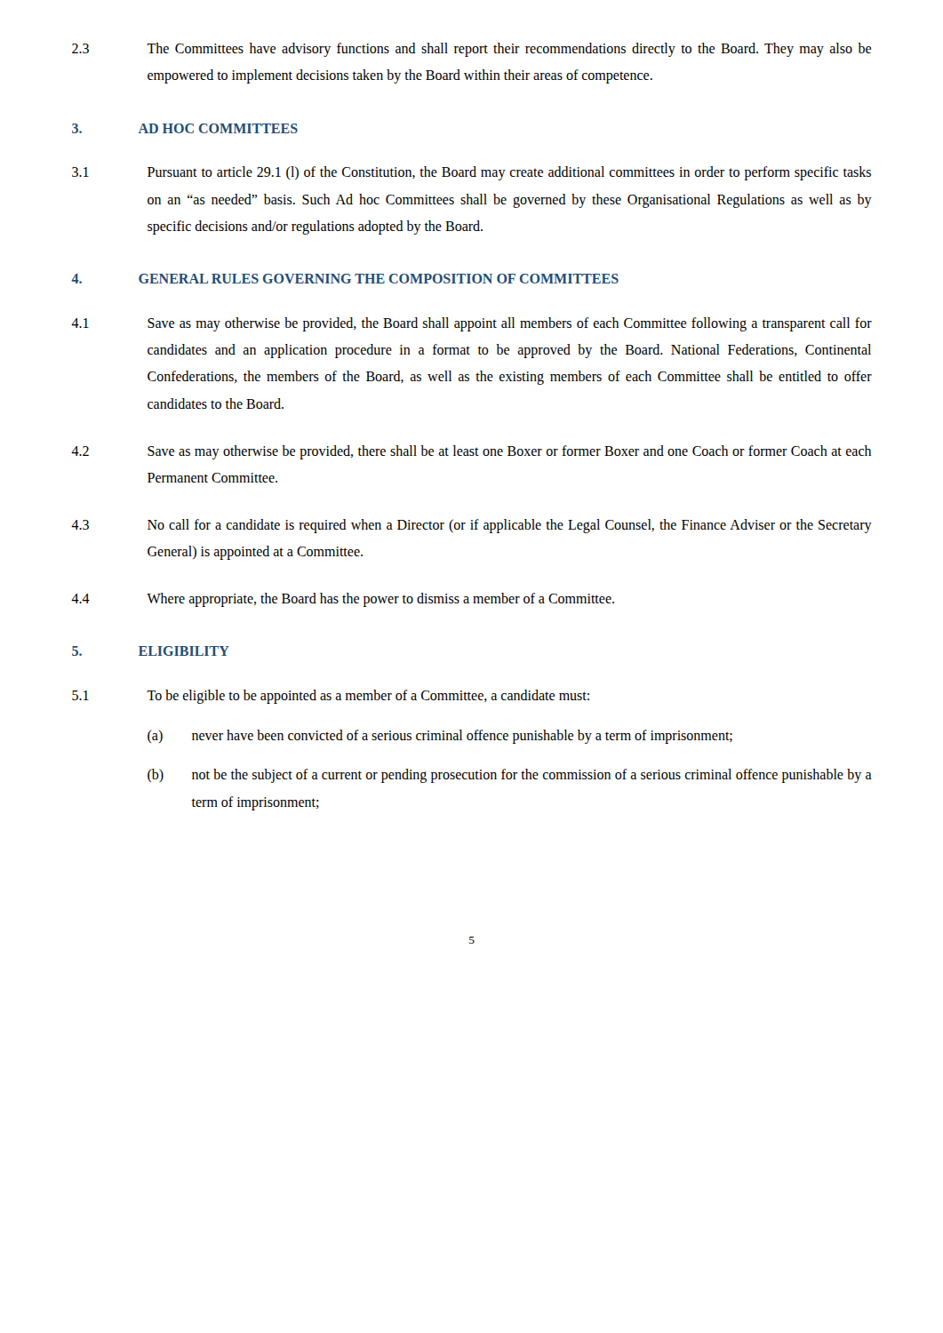2.3
The Committees have advisory functions and shall report their recommendations directly to the Board. They may also be empowered to implement decisions taken by the Board within their areas of competence.
3. AD HOC COMMITTEES
3.1
Pursuant to article 29.1 (l) of the Constitution, the Board may create additional committees in order to perform specific tasks on an “as needed” basis. Such Ad hoc Committees shall be governed by these Organisational Regulations as well as by specific decisions and/or regulations adopted by the Board.
4. GENERAL RULES GOVERNING THE COMPOSITION OF COMMITTEES
4.1
Save as may otherwise be provided, the Board shall appoint all members of each Committee following a transparent call for candidates and an application procedure in a format to be approved by the Board. National Federations, Continental Confederations, the members of the Board, as well as the existing members of each Committee shall be entitled to offer candidates to the Board.
4.2
Save as may otherwise be provided, there shall be at least one Boxer or former Boxer and one Coach or former Coach at each Permanent Committee.
4.3
No call for a candidate is required when a Director (or if applicable the Legal Counsel, the Finance Adviser or the Secretary General) is appointed at a Committee.
4.4
Where appropriate, the Board has the power to dismiss a member of a Committee.
5. ELIGIBILITY
5.1
To be eligible to be appointed as a member of a Committee, a candidate must:
(a)
never have been convicted of a serious criminal offence punishable by a term of imprisonment;
(b)
not be the subject of a current or pending prosecution for the commission of a serious criminal offence punishable by a term of imprisonment;
5